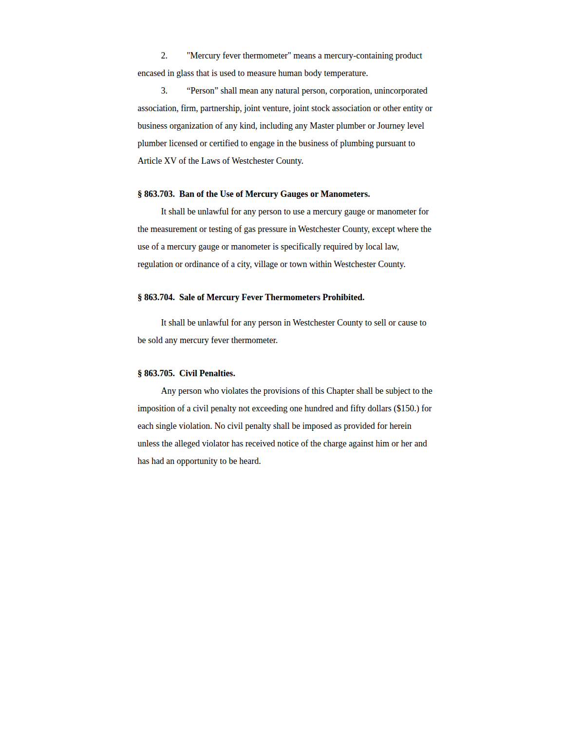2."Mercury fever thermometer" means a mercury-containing product encased in glass that is used to measure human body temperature.
3.“Person” shall mean any natural person, corporation, unincorporated association, firm, partnership, joint venture, joint stock association or other entity or business organization of any kind, including any Master plumber or Journey level plumber licensed or certified to engage in the business of plumbing pursuant to Article XV of the Laws of Westchester County.
§ 863.703. Ban of the Use of Mercury Gauges or Manometers.
It shall be unlawful for any person to use a mercury gauge or manometer for the measurement or testing of gas pressure in Westchester County, except where the use of a mercury gauge or manometer is specifically required by local law, regulation or ordinance of a city, village or town within Westchester County.
§ 863.704. Sale of Mercury Fever Thermometers Prohibited.
It shall be unlawful for any person in Westchester County to sell or cause to be sold any mercury fever thermometer.
§ 863.705. Civil Penalties.
Any person who violates the provisions of this Chapter shall be subject to the imposition of a civil penalty not exceeding one hundred and fifty dollars ($150.) for each single violation. No civil penalty shall be imposed as provided for herein unless the alleged violator has received notice of the charge against him or her and has had an opportunity to be heard.